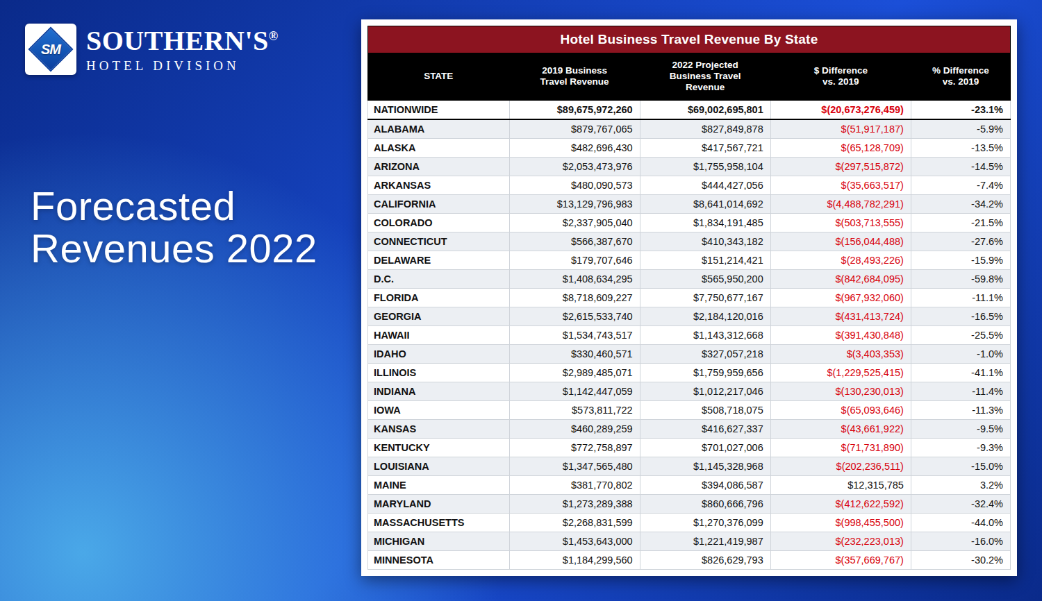SM
Southern's®
Hotel Division
Forecasted
Revenues 2022
Hotel Business Travel Revenue By State
| STATE | 2019 Business Travel Revenue | 2022 Projected Business Travel Revenue | $ Difference vs. 2019 | % Difference vs. 2019 |
| --- | --- | --- | --- | --- |
| NATIONWIDE | $89,675,972,260 | $69,002,695,801 | $(20,673,276,459) | -23.1% |
| ALABAMA | $879,767,065 | $827,849,878 | $(51,917,187) | -5.9% |
| ALASKA | $482,696,430 | $417,567,721 | $(65,128,709) | -13.5% |
| ARIZONA | $2,053,473,976 | $1,755,958,104 | $(297,515,872) | -14.5% |
| ARKANSAS | $480,090,573 | $444,427,056 | $(35,663,517) | -7.4% |
| CALIFORNIA | $13,129,796,983 | $8,641,014,692 | $(4,488,782,291) | -34.2% |
| COLORADO | $2,337,905,040 | $1,834,191,485 | $(503,713,555) | -21.5% |
| CONNECTICUT | $566,387,670 | $410,343,182 | $(156,044,488) | -27.6% |
| DELAWARE | $179,707,646 | $151,214,421 | $(28,493,226) | -15.9% |
| D.C. | $1,408,634,295 | $565,950,200 | $(842,684,095) | -59.8% |
| FLORIDA | $8,718,609,227 | $7,750,677,167 | $(967,932,060) | -11.1% |
| GEORGIA | $2,615,533,740 | $2,184,120,016 | $(431,413,724) | -16.5% |
| HAWAII | $1,534,743,517 | $1,143,312,668 | $(391,430,848) | -25.5% |
| IDAHO | $330,460,571 | $327,057,218 | $(3,403,353) | -1.0% |
| ILLINOIS | $2,989,485,071 | $1,759,959,656 | $(1,229,525,415) | -41.1% |
| INDIANA | $1,142,447,059 | $1,012,217,046 | $(130,230,013) | -11.4% |
| IOWA | $573,811,722 | $508,718,075 | $(65,093,646) | -11.3% |
| KANSAS | $460,289,259 | $416,627,337 | $(43,661,922) | -9.5% |
| KENTUCKY | $772,758,897 | $701,027,006 | $(71,731,890) | -9.3% |
| LOUISIANA | $1,347,565,480 | $1,145,328,968 | $(202,236,511) | -15.0% |
| MAINE | $381,770,802 | $394,086,587 | $12,315,785 | 3.2% |
| MARYLAND | $1,273,289,388 | $860,666,796 | $(412,622,592) | -32.4% |
| MASSACHUSETTS | $2,268,831,599 | $1,270,376,099 | $(998,455,500) | -44.0% |
| MICHIGAN | $1,453,643,000 | $1,221,419,987 | $(232,223,013) | -16.0% |
| MINNESOTA | $1,184,299,560 | $826,629,793 | $(357,669,767) | -30.2% |